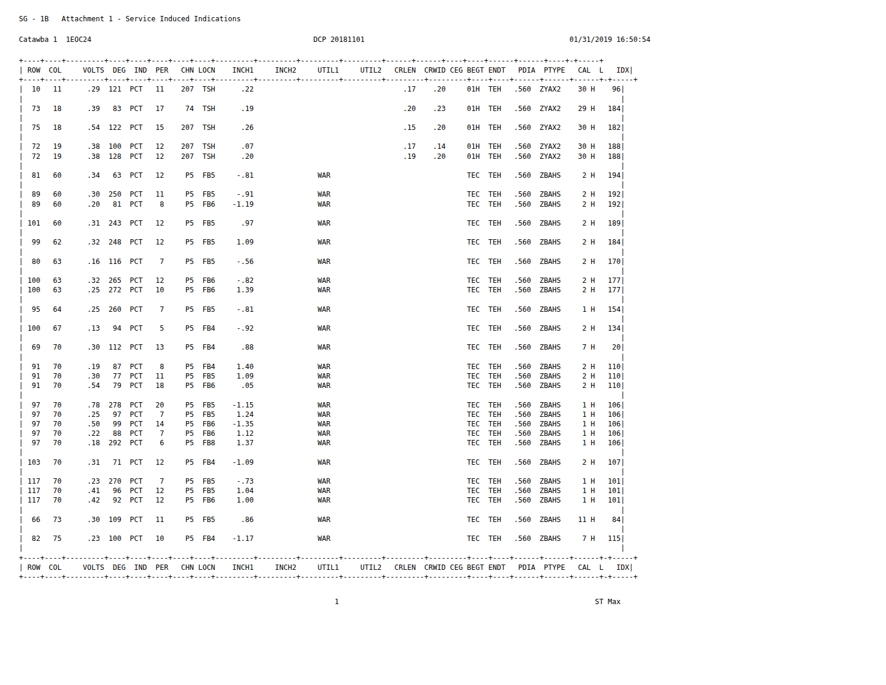SG - 1B   Attachment 1 - Service Induced Indications
Catawba 1  1EOC24                                                    DCP 20181101                                                01/31/2019 16:50:54
+----+----+---------+----+----+----+----+----+---------+---------+---------+---------+------+------+----+----+------+------+----+-+-----+
| ROW  COL     VOLTS  DEG  IND  PER   CHN LOCN    INCH1     INCH2     UTIL1     UTIL2   CRLEN  CRWID CEG BEGT ENDT   PDIA  PTYPE   CAL  L   IDX|
+----+----+---------+----+----+----+----+----+---------+---------+---------+---------+---------+---------+----+----+------+------+------+-+-----+
|  10   11      .29  121  PCT   11    207  TSH      .22                                   .17    .20     01H  TEH   .560  ZYAX2    30 H    96|
|                                                                                                                                            |
|  73   18      .39   83  PCT   17     74  TSH      .19                                   .20    .23     01H  TEH   .560  ZYAX2    29 H   184|
|                                                                                                                                            |
|  75   18      .54  122  PCT   15    207  TSH      .26                                   .15    .20     01H  TEH   .560  ZYAX2    30 H   182|
|                                                                                                                                            |
|  72   19      .38  100  PCT   12    207  TSH      .07                                   .17    .14     01H  TEH   .560  ZYAX2    30 H   188|
|  72   19      .38  128  PCT   12    207  TSH      .20                                   .19    .20     01H  TEH   .560  ZYAX2    30 H   188|
|                                                                                                                                            |
|  81   60      .34   63  PCT   12     P5  FB5     -.81               WAR                                TEC  TEH   .560  ZBAHS     2 H   194|
|                                                                                                                                            |
|  89   60      .30  250  PCT   11     P5  FB5     -.91               WAR                                TEC  TEH   .560  ZBAHS     2 H   192|
|  89   60      .20   81  PCT    8     P5  FB6    -1.19               WAR                                TEC  TEH   .560  ZBAHS     2 H   192|
|                                                                                                                                            |
| 101   60      .31  243  PCT   12     P5  FB5      .97               WAR                                TEC  TEH   .560  ZBAHS     2 H   189|
|                                                                                                                                            |
|  99   62      .32  248  PCT   12     P5  FB5     1.09               WAR                                TEC  TEH   .560  ZBAHS     2 H   184|
|                                                                                                                                            |
|  80   63      .16  116  PCT    7     P5  FB5     -.56               WAR                                TEC  TEH   .560  ZBAHS     2 H   170|
|                                                                                                                                            |
| 100   63      .32  265  PCT   12     P5  FB6     -.82               WAR                                TEC  TEH   .560  ZBAHS     2 H   177|
| 100   63      .25  272  PCT   10     P5  FB6     1.39               WAR                                TEC  TEH   .560  ZBAHS     2 H   177|
|                                                                                                                                            |
|  95   64      .25  260  PCT    7     P5  FB5     -.81               WAR                                TEC  TEH   .560  ZBAHS     1 H   154|
|                                                                                                                                            |
| 100   67      .13   94  PCT    5     P5  FB4     -.92               WAR                                TEC  TEH   .560  ZBAHS     2 H   134|
|                                                                                                                                            |
|  69   70      .30  112  PCT   13     P5  FB4      .88               WAR                                TEC  TEH   .560  ZBAHS     7 H    20|
|                                                                                                                                            |
|  91   70      .19   87  PCT    8     P5  FB4     1.40               WAR                                TEC  TEH   .560  ZBAHS     2 H   110|
|  91   70      .30   77  PCT   11     P5  FB5     1.09               WAR                                TEC  TEH   .560  ZBAHS     2 H   110|
|  91   70      .54   79  PCT   18     P5  FB6      .05               WAR                                TEC  TEH   .560  ZBAHS     2 H   110|
|                                                                                                                                            |
|  97   70      .78  278  PCT   20     P5  FB5    -1.15               WAR                                TEC  TEH   .560  ZBAHS     1 H   106|
|  97   70      .25   97  PCT    7     P5  FB5     1.24               WAR                                TEC  TEH   .560  ZBAHS     1 H   106|
|  97   70      .50   99  PCT   14     P5  FB6    -1.35               WAR                                TEC  TEH   .560  ZBAHS     1 H   106|
|  97   70      .22   88  PCT    7     P5  FB6     1.12               WAR                                TEC  TEH   .560  ZBAHS     1 H   106|
|  97   70      .18  292  PCT    6     P5  FB8     1.37               WAR                                TEC  TEH   .560  ZBAHS     1 H   106|
|                                                                                                                                            |
| 103   70      .31   71  PCT   12     P5  FB4    -1.09               WAR                                TEC  TEH   .560  ZBAHS     2 H   107|
|                                                                                                                                            |
| 117   70      .23  270  PCT    7     P5  FB5     -.73               WAR                                TEC  TEH   .560  ZBAHS     1 H   101|
| 117   70      .41   96  PCT   12     P5  FB5     1.04               WAR                                TEC  TEH   .560  ZBAHS     1 H   101|
| 117   70      .42   92  PCT   12     P5  FB6     1.00               WAR                                TEC  TEH   .560  ZBAHS     1 H   101|
|                                                                                                                                            |
|  66   73      .30  109  PCT   11     P5  FB5      .86               WAR                                TEC  TEH   .560  ZBAHS    11 H    84|
|                                                                                                                                            |
|  82   75      .23  100  PCT   10     P5  FB4    -1.17               WAR                                TEC  TEH   .560  ZBAHS     7 H   115|
|                                                                                                                                            |
+----+----+---------+----+----+----+----+----+---------+---------+---------+---------+---------+---------+----+----+------+------+------+-+-----+
| ROW  COL     VOLTS  DEG  IND  PER   CHN LOCN    INCH1     INCH2     UTIL1     UTIL2   CRLEN  CRWID CEG BEGT ENDT   PDIA  PTYPE   CAL  L   IDX|
+----+----+---------+----+----+----+----+----+---------+---------+---------+---------+---------+---------+----+----+------+------+------+-+-----+
                                                                          1                                                            ST Max